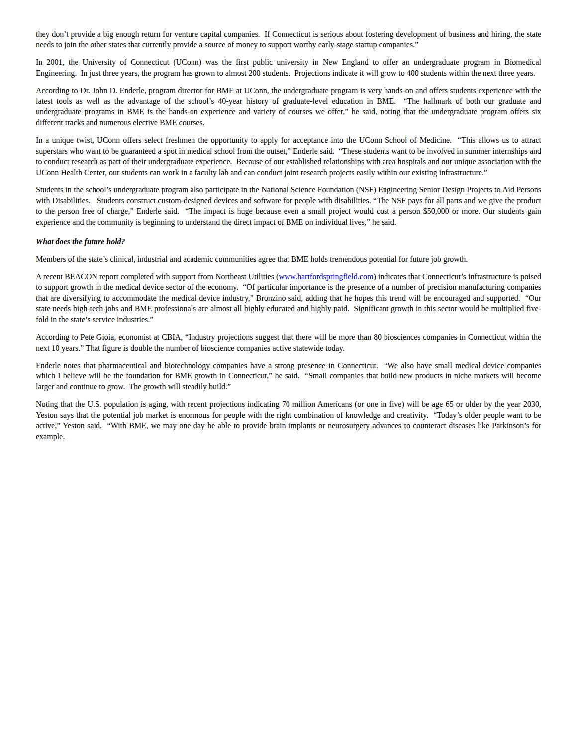they don’t provide a big enough return for venture capital companies. If Connecticut is serious about fostering development of business and hiring, the state needs to join the other states that currently provide a source of money to support worthy early-stage startup companies.”
In 2001, the University of Connecticut (UConn) was the first public university in New England to offer an undergraduate program in Biomedical Engineering. In just three years, the program has grown to almost 200 students. Projections indicate it will grow to 400 students within the next three years.
According to Dr. John D. Enderle, program director for BME at UConn, the undergraduate program is very hands-on and offers students experience with the latest tools as well as the advantage of the school’s 40-year history of graduate-level education in BME. “The hallmark of both our graduate and undergraduate programs in BME is the hands-on experience and variety of courses we offer,” he said, noting that the undergraduate program offers six different tracks and numerous elective BME courses.
In a unique twist, UConn offers select freshmen the opportunity to apply for acceptance into the UConn School of Medicine. “This allows us to attract superstars who want to be guaranteed a spot in medical school from the outset,” Enderle said. “These students want to be involved in summer internships and to conduct research as part of their undergraduate experience. Because of our established relationships with area hospitals and our unique association with the UConn Health Center, our students can work in a faculty lab and can conduct joint research projects easily within our existing infrastructure.”
Students in the school’s undergraduate program also participate in the National Science Foundation (NSF) Engineering Senior Design Projects to Aid Persons with Disabilities. Students construct custom-designed devices and software for people with disabilities. “The NSF pays for all parts and we give the product to the person free of charge,” Enderle said. “The impact is huge because even a small project would cost a person $50,000 or more. Our students gain experience and the community is beginning to understand the direct impact of BME on individual lives,” he said.
What does the future hold?
Members of the state’s clinical, industrial and academic communities agree that BME holds tremendous potential for future job growth.
A recent BEACON report completed with support from Northeast Utilities (www.hartfordspringfield.com) indicates that Connecticut’s infrastructure is poised to support growth in the medical device sector of the economy. “Of particular importance is the presence of a number of precision manufacturing companies that are diversifying to accommodate the medical device industry,” Bronzino said, adding that he hopes this trend will be encouraged and supported. “Our state needs high-tech jobs and BME professionals are almost all highly educated and highly paid. Significant growth in this sector would be multiplied five-fold in the state’s service industries.”
According to Pete Gioia, economist at CBIA, “Industry projections suggest that there will be more than 80 biosciences companies in Connecticut within the next 10 years.” That figure is double the number of bioscience companies active statewide today.
Enderle notes that pharmaceutical and biotechnology companies have a strong presence in Connecticut. “We also have small medical device companies which I believe will be the foundation for BME growth in Connecticut,” he said. “Small companies that build new products in niche markets will become larger and continue to grow. The growth will steadily build.”
Noting that the U.S. population is aging, with recent projections indicating 70 million Americans (or one in five) will be age 65 or older by the year 2030, Yeston says that the potential job market is enormous for people with the right combination of knowledge and creativity. “Today’s older people want to be active,” Yeston said. “With BME, we may one day be able to provide brain implants or neurosurgery advances to counteract diseases like Parkinson’s for example.